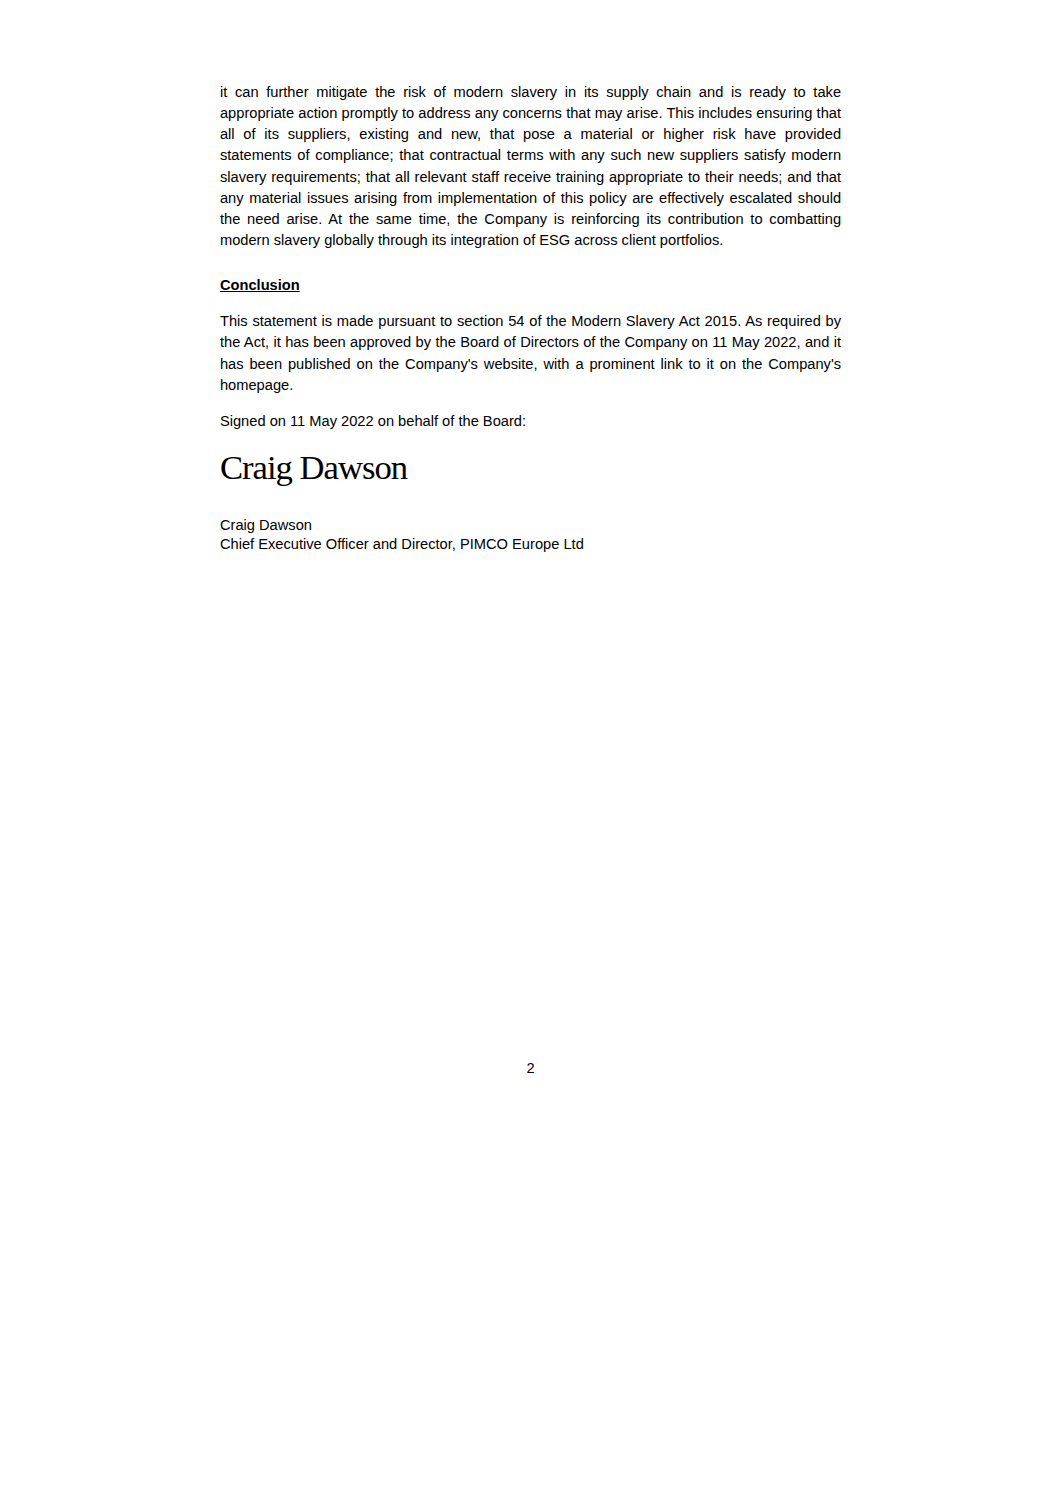it can further mitigate the risk of modern slavery in its supply chain and is ready to take appropriate action promptly to address any concerns that may arise. This includes ensuring that all of its suppliers, existing and new, that pose a material or higher risk have provided statements of compliance; that contractual terms with any such new suppliers satisfy modern slavery requirements; that all relevant staff receive training appropriate to their needs; and that any material issues arising from implementation of this policy are effectively escalated should the need arise. At the same time, the Company is reinforcing its contribution to combatting modern slavery globally through its integration of ESG across client portfolios.
Conclusion
This statement is made pursuant to section 54 of the Modern Slavery Act 2015. As required by the Act, it has been approved by the Board of Directors of the Company on 11 May 2022, and it has been published on the Company's website, with a prominent link to it on the Company's homepage.
Signed on 11 May 2022 on behalf of the Board:
Craig Dawson
Craig Dawson
Chief Executive Officer and Director, PIMCO Europe Ltd
2